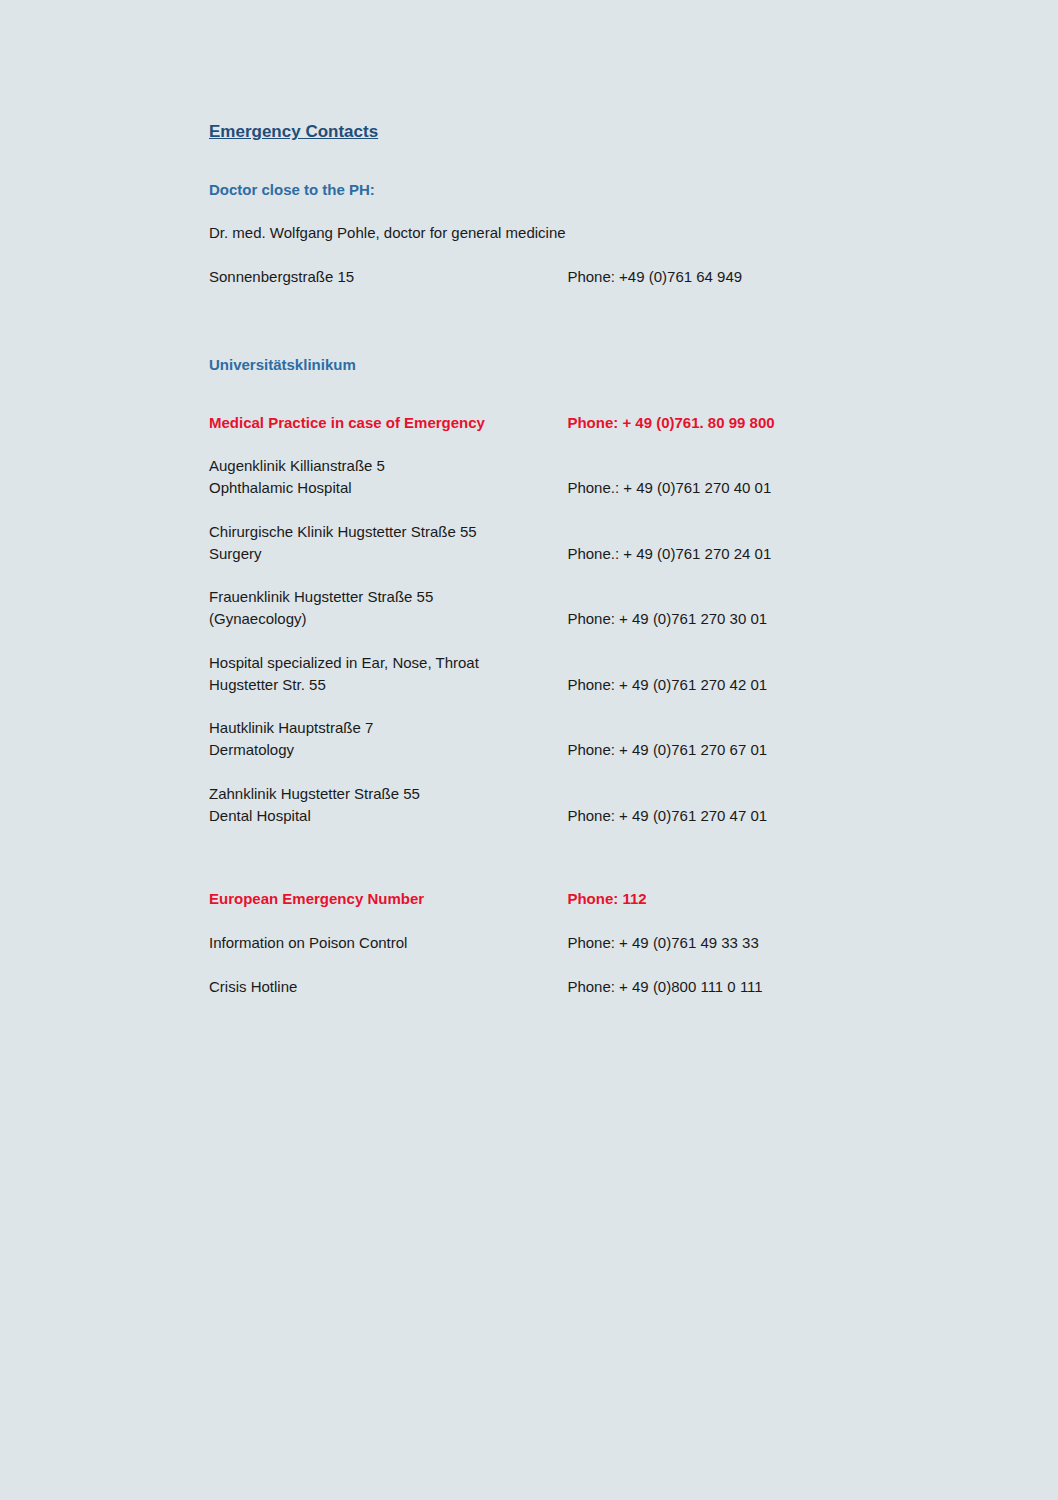Emergency Contacts
Doctor close to the PH:
Dr. med. Wolfgang Pohle, doctor for general medicine
| Sonnenbergstraße 15 | Phone: +49 (0)761 64 949 |
Universitätsklinikum
| Medical Practice in case of Emergency | Phone: + 49 (0)761. 80 99 800 |
| Augenklinik Killianstraße 5 Ophthalamic Hospital | Phone.: + 49 (0)761 270 40 01 |
| Chirurgische Klinik Hugstetter Straße 55 Surgery | Phone.: + 49 (0)761 270 24 01 |
| Frauenklinik Hugstetter Straße 55 (Gynaecology) | Phone: + 49 (0)761 270 30 01 |
| Hospital specialized in Ear, Nose, Throat Hugstetter Str. 55 | Phone: + 49 (0)761 270 42 01 |
| Hautklinik Hauptstraße 7 Dermatology | Phone: + 49 (0)761 270 67 01 |
| Zahnklinik Hugstetter Straße 55 Dental Hospital | Phone: + 49 (0)761 270 47 01 |
| European Emergency Number | Phone: 112 |
| Information on Poison Control | Phone: + 49 (0)761 49 33 33 |
| Crisis Hotline | Phone: + 49 (0)800 111 0 111 |